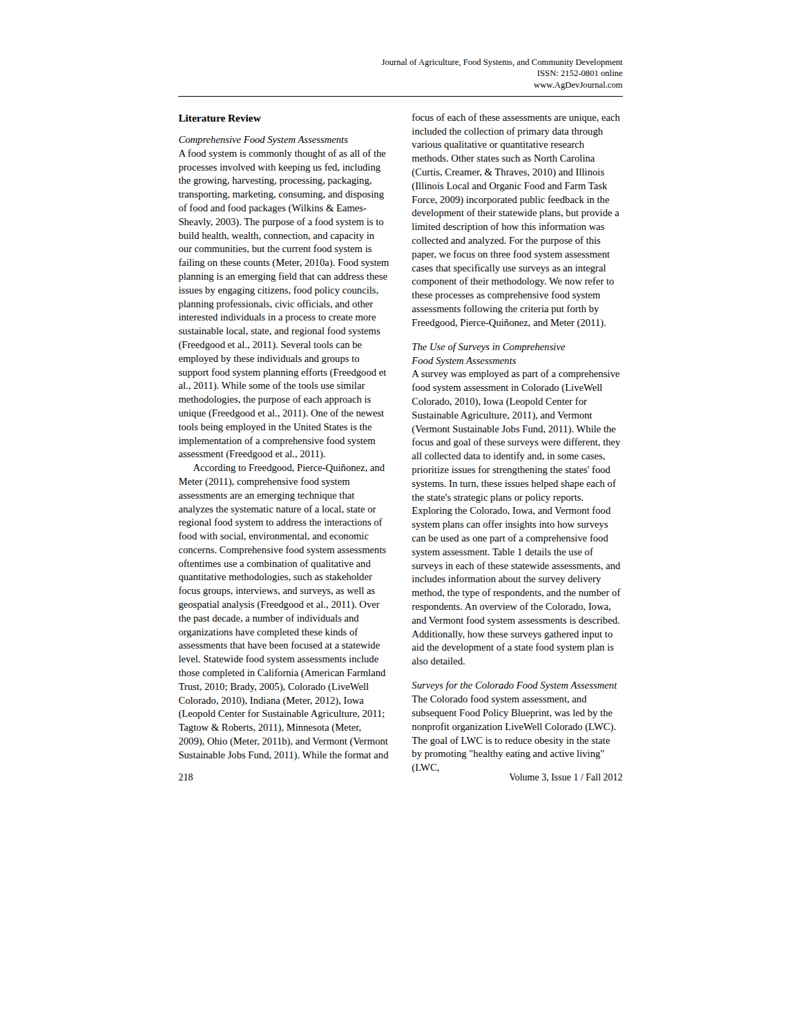Journal of Agriculture, Food Systems, and Community Development
ISSN: 2152-0801 online
www.AgDevJournal.com
Literature Review
Comprehensive Food System Assessments
A food system is commonly thought of as all of the processes involved with keeping us fed, including the growing, harvesting, processing, packaging, transporting, marketing, consuming, and disposing of food and food packages (Wilkins & Eames-Sheavly, 2003). The purpose of a food system is to build health, wealth, connection, and capacity in our communities, but the current food system is failing on these counts (Meter, 2010a). Food system planning is an emerging field that can address these issues by engaging citizens, food policy councils, planning professionals, civic officials, and other interested individuals in a process to create more sustainable local, state, and regional food systems (Freedgood et al., 2011). Several tools can be employed by these individuals and groups to support food system planning efforts (Freedgood et al., 2011). While some of the tools use similar methodologies, the purpose of each approach is unique (Freedgood et al., 2011). One of the newest tools being employed in the United States is the implementation of a comprehensive food system assessment (Freedgood et al., 2011).
According to Freedgood, Pierce-Quiñonez, and Meter (2011), comprehensive food system assessments are an emerging technique that analyzes the systematic nature of a local, state or regional food system to address the interactions of food with social, environmental, and economic concerns. Comprehensive food system assessments oftentimes use a combination of qualitative and quantitative methodologies, such as stakeholder focus groups, interviews, and surveys, as well as geospatial analysis (Freedgood et al., 2011). Over the past decade, a number of individuals and organizations have completed these kinds of assessments that have been focused at a statewide level. Statewide food system assessments include those completed in California (American Farmland Trust, 2010; Brady, 2005), Colorado (LiveWell Colorado, 2010), Indiana (Meter, 2012), Iowa (Leopold Center for Sustainable Agriculture, 2011; Tagtow & Roberts, 2011), Minnesota (Meter, 2009), Ohio (Meter, 2011b), and Vermont (Vermont Sustainable Jobs Fund, 2011). While the format and focus of each of these assessments are unique, each included the collection of primary data through various qualitative or quantitative research methods. Other states such as North Carolina (Curtis, Creamer, & Thraves, 2010) and Illinois (Illinois Local and Organic Food and Farm Task Force, 2009) incorporated public feedback in the development of their statewide plans, but provide a limited description of how this information was collected and analyzed. For the purpose of this paper, we focus on three food system assessment cases that specifically use surveys as an integral component of their methodology. We now refer to these processes as comprehensive food system assessments following the criteria put forth by Freedgood, Pierce-Quiñonez, and Meter (2011).
The Use of Surveys in Comprehensive
Food System Assessments
A survey was employed as part of a comprehensive food system assessment in Colorado (LiveWell Colorado, 2010), Iowa (Leopold Center for Sustainable Agriculture, 2011), and Vermont (Vermont Sustainable Jobs Fund, 2011). While the focus and goal of these surveys were different, they all collected data to identify and, in some cases, prioritize issues for strengthening the states' food systems. In turn, these issues helped shape each of the state's strategic plans or policy reports. Exploring the Colorado, Iowa, and Vermont food system plans can offer insights into how surveys can be used as one part of a comprehensive food system assessment. Table 1 details the use of surveys in each of these statewide assessments, and includes information about the survey delivery method, the type of respondents, and the number of respondents. An overview of the Colorado, Iowa, and Vermont food system assessments is described. Additionally, how these surveys gathered input to aid the development of a state food system plan is also detailed.
Surveys for the Colorado Food System Assessment
The Colorado food system assessment, and subsequent Food Policy Blueprint, was led by the nonprofit organization LiveWell Colorado (LWC). The goal of LWC is to reduce obesity in the state by promoting "healthy eating and active living" (LWC,
218
Volume 3, Issue 1 / Fall 2012